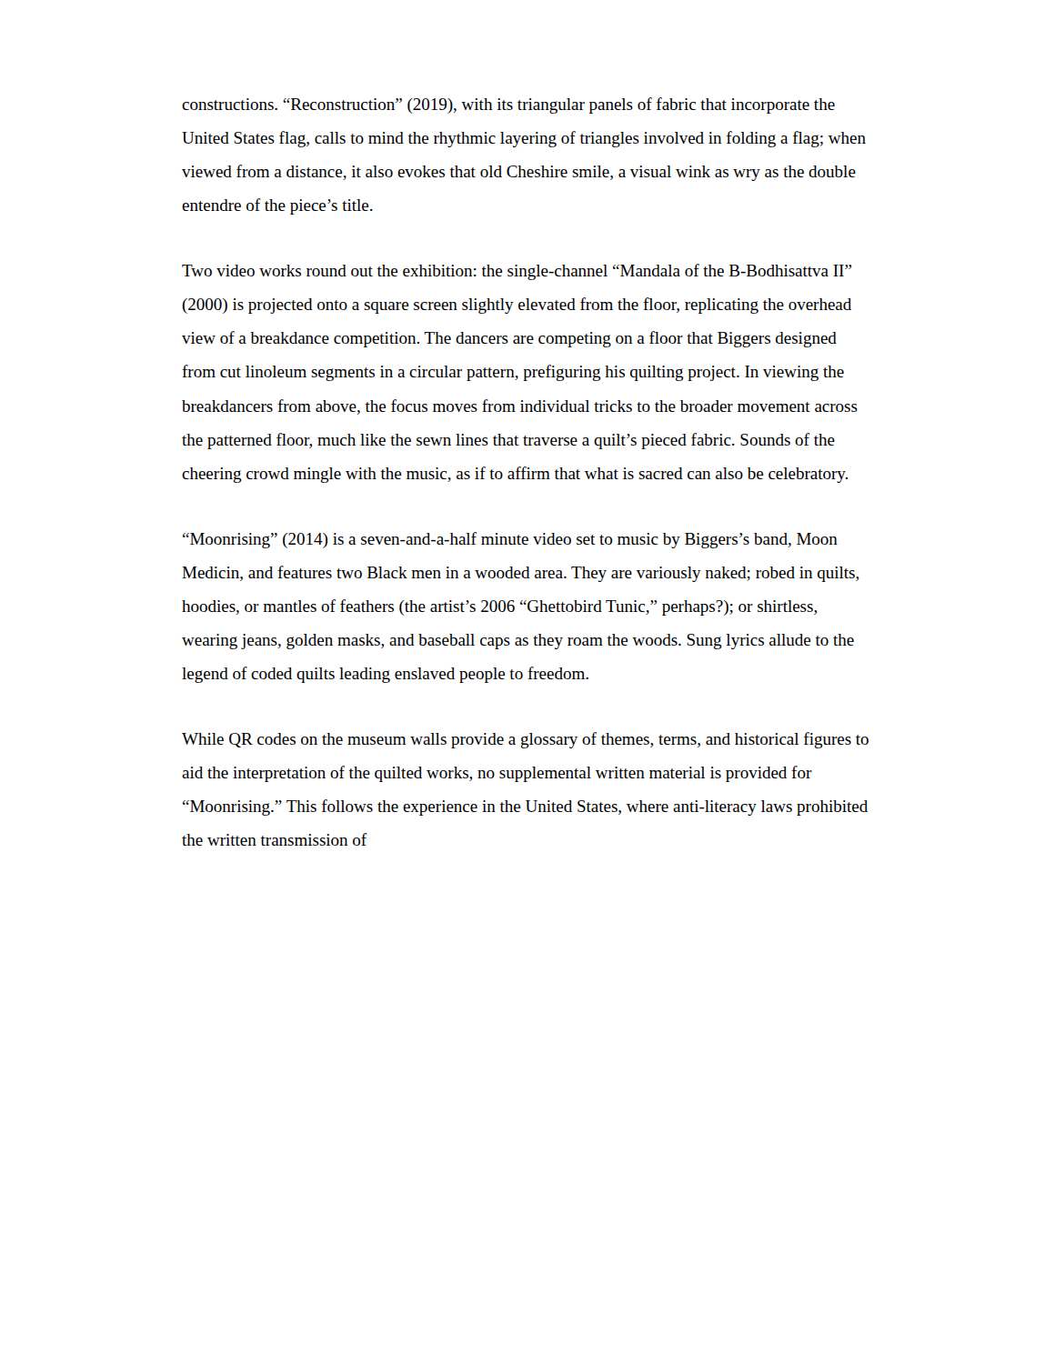constructions. “Reconstruction” (2019), with its triangular panels of fabric that incorporate the United States flag, calls to mind the rhythmic layering of triangles involved in folding a flag; when viewed from a distance, it also evokes that old Cheshire smile, a visual wink as wry as the double entendre of the piece’s title.
Two video works round out the exhibition: the single-channel “Mandala of the B-Bodhisattva II” (2000) is projected onto a square screen slightly elevated from the floor, replicating the overhead view of a breakdance competition. The dancers are competing on a floor that Biggers designed from cut linoleum segments in a circular pattern, prefiguring his quilting project. In viewing the breakdancers from above, the focus moves from individual tricks to the broader movement across the patterned floor, much like the sewn lines that traverse a quilt’s pieced fabric. Sounds of the cheering crowd mingle with the music, as if to affirm that what is sacred can also be celebratory.
“Moonrising” (2014) is a seven-and-a-half minute video set to music by Biggers’s band, Moon Medicin, and features two Black men in a wooded area. They are variously naked; robed in quilts, hoodies, or mantles of feathers (the artist’s 2006 “Ghettobird Tunic,” perhaps?); or shirtless, wearing jeans, golden masks, and baseball caps as they roam the woods. Sung lyrics allude to the legend of coded quilts leading enslaved people to freedom.
While QR codes on the museum walls provide a glossary of themes, terms, and historical figures to aid the interpretation of the quilted works, no supplemental written material is provided for “Moonrising.” This follows the experience in the United States, where anti-literacy laws prohibited the written transmission of